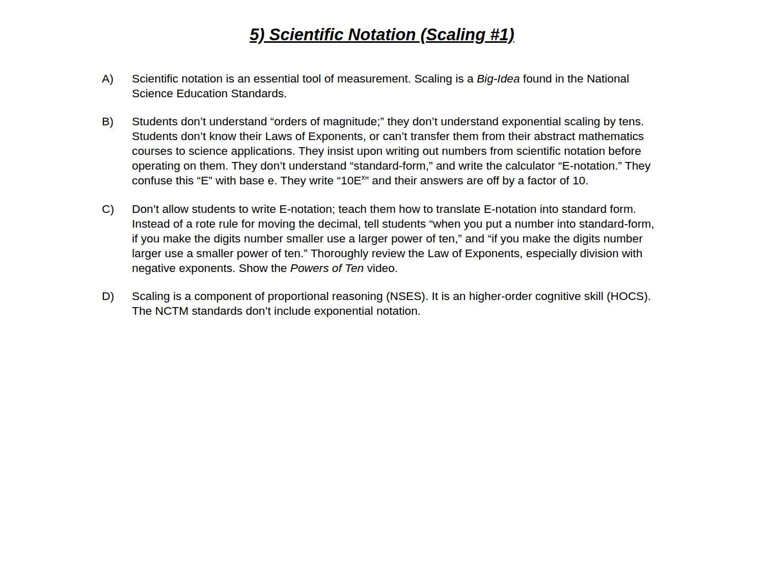5) Scientific Notation (Scaling #1)
A) Scientific notation is an essential tool of measurement. Scaling is a Big-Idea found in the National Science Education Standards.
B) Students don’t understand “orders of magnitude;” they don’t understand exponential scaling by tens. Students don’t know their Laws of Exponents, or can’t transfer them from their abstract mathematics courses to science applications. They insist upon writing out numbers from scientific notation before operating on them. They don’t understand “standard-form,” and write the calculator “E-notation.” They confuse this “E” with base e. They write “10Ex” and their answers are off by a factor of 10.
C) Don’t allow students to write E-notation; teach them how to translate E-notation into standard form. Instead of a rote rule for moving the decimal, tell students “when you put a number into standard-form, if you make the digits number smaller use a larger power of ten,” and “if you make the digits number larger use a smaller power of ten.” Thoroughly review the Law of Exponents, especially division with negative exponents. Show the Powers of Ten video.
D) Scaling is a component of proportional reasoning (NSES). It is an higher-order cognitive skill (HOCS). The NCTM standards don’t include exponential notation.